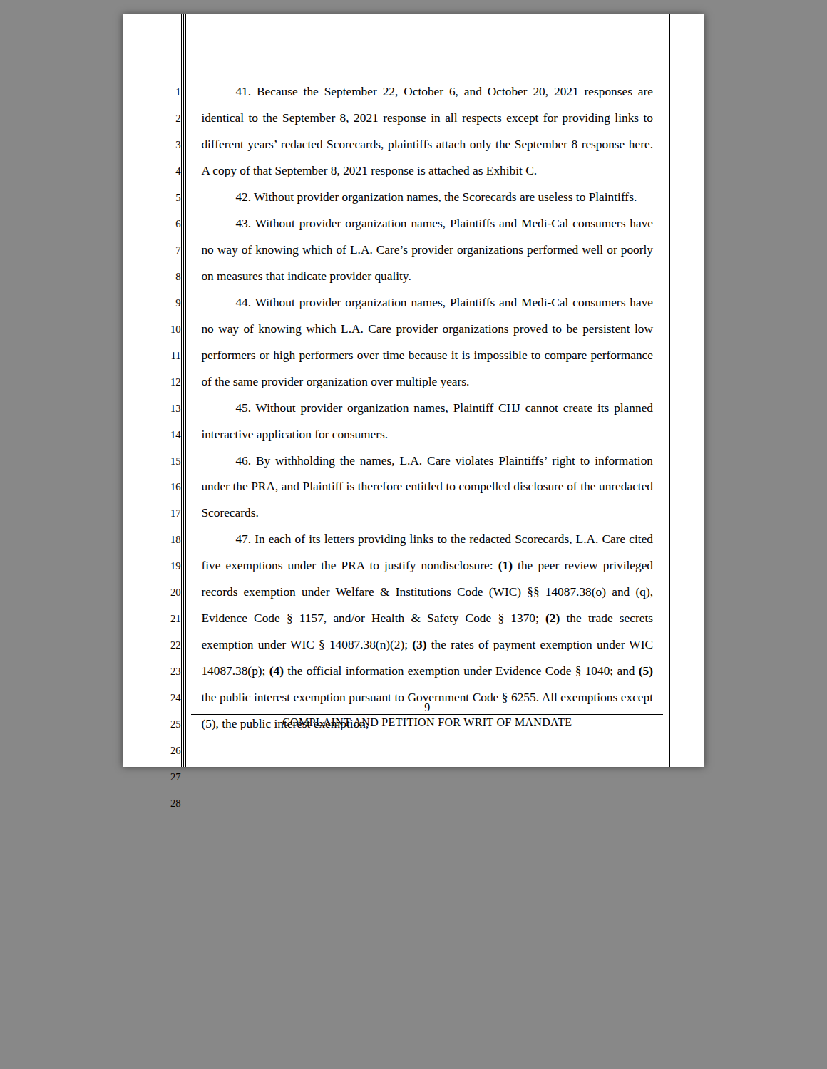1
2
3
4
5
6
7
8
9
10
11
12
13
14
15
16
17
18
19
20
21
22
23
24
25
26
27
28
41. Because the September 22, October 6, and October 20, 2021 responses are identical to the September 8, 2021 response in all respects except for providing links to different years’ redacted Scorecards, plaintiffs attach only the September 8 response here. A copy of that September 8, 2021 response is attached as Exhibit C.
42. Without provider organization names, the Scorecards are useless to Plaintiffs.
43. Without provider organization names, Plaintiffs and Medi-Cal consumers have no way of knowing which of L.A. Care’s provider organizations performed well or poorly on measures that indicate provider quality.
44. Without provider organization names, Plaintiffs and Medi-Cal consumers have no way of knowing which L.A. Care provider organizations proved to be persistent low performers or high performers over time because it is impossible to compare performance of the same provider organization over multiple years.
45. Without provider organization names, Plaintiff CHJ cannot create its planned interactive application for consumers.
46. By withholding the names, L.A. Care violates Plaintiffs’ right to information under the PRA, and Plaintiff is therefore entitled to compelled disclosure of the unredacted Scorecards.
47. In each of its letters providing links to the redacted Scorecards, L.A. Care cited five exemptions under the PRA to justify nondisclosure: (1) the peer review privileged records exemption under Welfare & Institutions Code (WIC) §§ 14087.38(o) and (q), Evidence Code § 1157, and/or Health & Safety Code § 1370; (2) the trade secrets exemption under WIC § 14087.38(n)(2); (3) the rates of payment exemption under WIC 14087.38(p); (4) the official information exemption under Evidence Code § 1040; and (5) the public interest exemption pursuant to Government Code § 6255. All exemptions except (5), the public interest exemption,
9
COMPLAINT AND PETITION FOR WRIT OF MANDATE